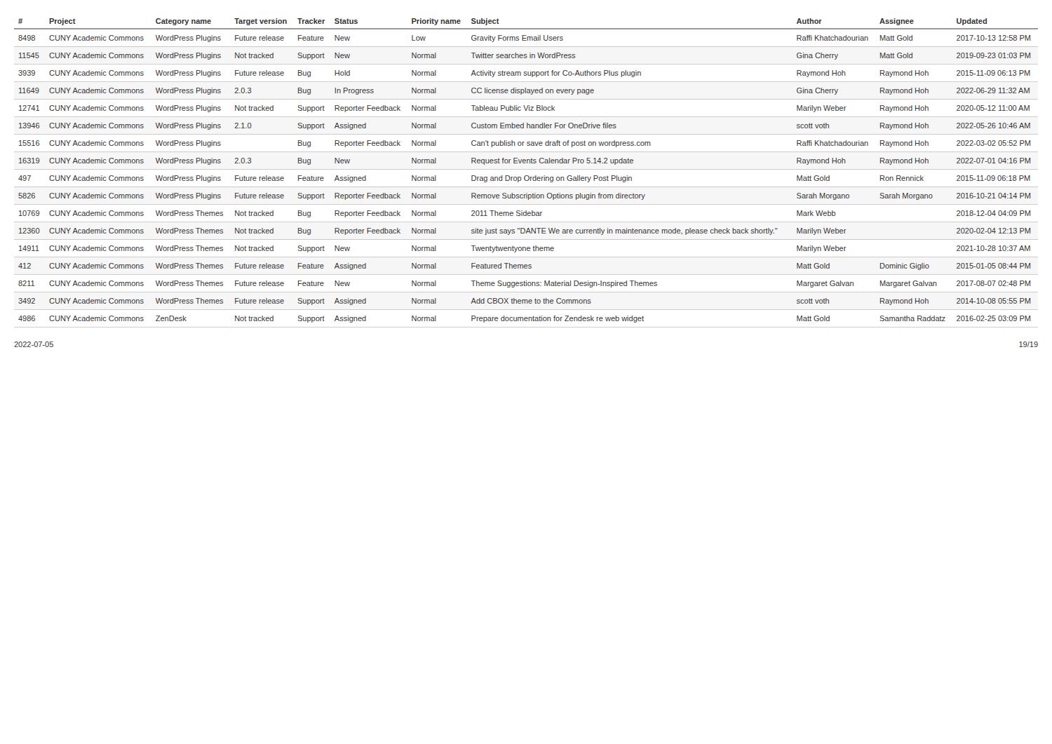| # | Project | Category name | Target version | Tracker | Status | Priority name | Subject | Author | Assignee | Updated |
| --- | --- | --- | --- | --- | --- | --- | --- | --- | --- | --- |
| 8498 | CUNY Academic Commons | WordPress Plugins | Future release | Feature | New | Low | Gravity Forms Email Users | Raffi Khatchadourian | Matt Gold | 2017-10-13 12:58 PM |
| 11545 | CUNY Academic Commons | WordPress Plugins | Not tracked | Support | New | Normal | Twitter searches in WordPress | Gina Cherry | Matt Gold | 2019-09-23 01:03 PM |
| 3939 | CUNY Academic Commons | WordPress Plugins | Future release | Bug | Hold | Normal | Activity stream support for Co-Authors Plus plugin | Raymond Hoh | Raymond Hoh | 2015-11-09 06:13 PM |
| 11649 | CUNY Academic Commons | WordPress Plugins | 2.0.3 | Bug | In Progress | Normal | CC license displayed on every page | Gina Cherry | Raymond Hoh | 2022-06-29 11:32 AM |
| 12741 | CUNY Academic Commons | WordPress Plugins | Not tracked | Support | Reporter Feedback | Normal | Tableau Public Viz Block | Marilyn Weber | Raymond Hoh | 2020-05-12 11:00 AM |
| 13946 | CUNY Academic Commons | WordPress Plugins | 2.1.0 | Support | Assigned | Normal | Custom Embed handler For OneDrive files | scott voth | Raymond Hoh | 2022-05-26 10:46 AM |
| 15516 | CUNY Academic Commons | WordPress Plugins | | Bug | Reporter Feedback | Normal | Can't publish or save draft of post on wordpress.com | Raffi Khatchadourian | Raymond Hoh | 2022-03-02 05:52 PM |
| 16319 | CUNY Academic Commons | WordPress Plugins | 2.0.3 | Bug | New | Normal | Request for Events Calendar Pro 5.14.2 update | Raymond Hoh | Raymond Hoh | 2022-07-01 04:16 PM |
| 497 | CUNY Academic Commons | WordPress Plugins | Future release | Feature | Assigned | Normal | Drag and Drop Ordering on Gallery Post Plugin | Matt Gold | Ron Rennick | 2015-11-09 06:18 PM |
| 5826 | CUNY Academic Commons | WordPress Plugins | Future release | Support | Reporter Feedback | Normal | Remove Subscription Options plugin from directory | Sarah Morgano | Sarah Morgano | 2016-10-21 04:14 PM |
| 10769 | CUNY Academic Commons | WordPress Themes | Not tracked | Bug | Reporter Feedback | Normal | 2011 Theme Sidebar | Mark Webb | | 2018-12-04 04:09 PM |
| 12360 | CUNY Academic Commons | WordPress Themes | Not tracked | Bug | Reporter Feedback | Normal | site just says "DANTE We are currently in maintenance mode, please check back shortly." | Marilyn Weber | | 2020-02-04 12:13 PM |
| 14911 | CUNY Academic Commons | WordPress Themes | Not tracked | Support | New | Normal | Twentytwentyone theme | Marilyn Weber | | 2021-10-28 10:37 AM |
| 412 | CUNY Academic Commons | WordPress Themes | Future release | Feature | Assigned | Normal | Featured Themes | Matt Gold | Dominic Giglio | 2015-01-05 08:44 PM |
| 8211 | CUNY Academic Commons | WordPress Themes | Future release | Feature | New | Normal | Theme Suggestions: Material Design-Inspired Themes | Margaret Galvan | Margaret Galvan | 2017-08-07 02:48 PM |
| 3492 | CUNY Academic Commons | WordPress Themes | Future release | Support | Assigned | Normal | Add CBOX theme to the Commons | scott voth | Raymond Hoh | 2014-10-08 05:55 PM |
| 4986 | CUNY Academic Commons | ZenDesk | Not tracked | Support | Assigned | Normal | Prepare documentation for Zendesk re web widget | Matt Gold | Samantha Raddatz | 2016-02-25 03:09 PM |
2022-07-05 19/19